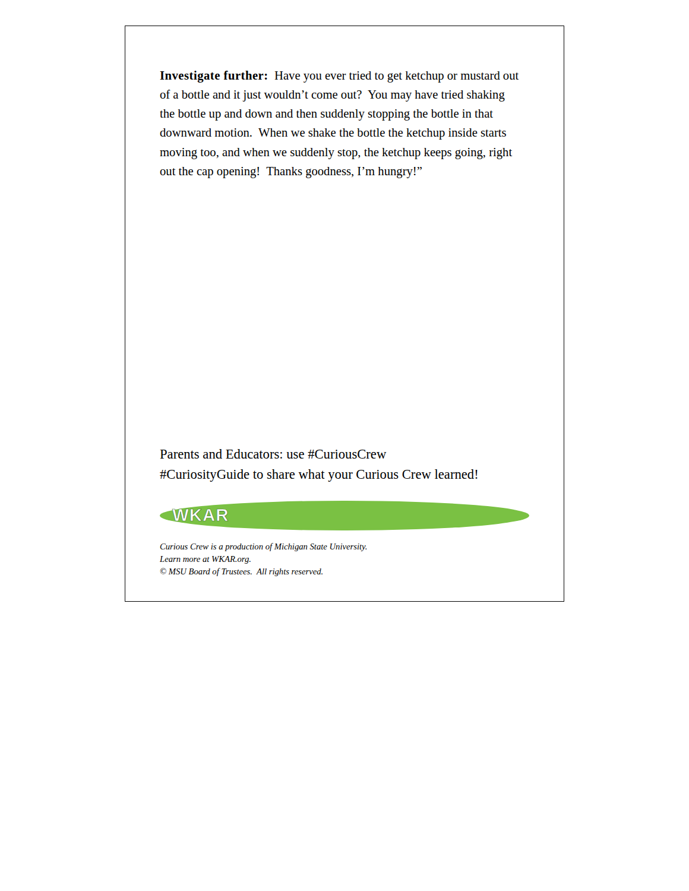Investigate further: Have you ever tried to get ketchup or mustard out of a bottle and it just wouldn’t come out? You may have tried shaking the bottle up and down and then suddenly stopping the bottle in that downward motion. When we shake the bottle the ketchup inside starts moving too, and when we suddenly stop, the ketchup keeps going, right out the cap opening! Thanks goodness, I’m hungry!”
Parents and Educators: use #CuriousCrew #CuriosityGuide to share what your Curious Crew learned!
WKAR
Curious Crew is a production of Michigan State University.
Learn more at WKAR.org.
© MSU Board of Trustees. All rights reserved.